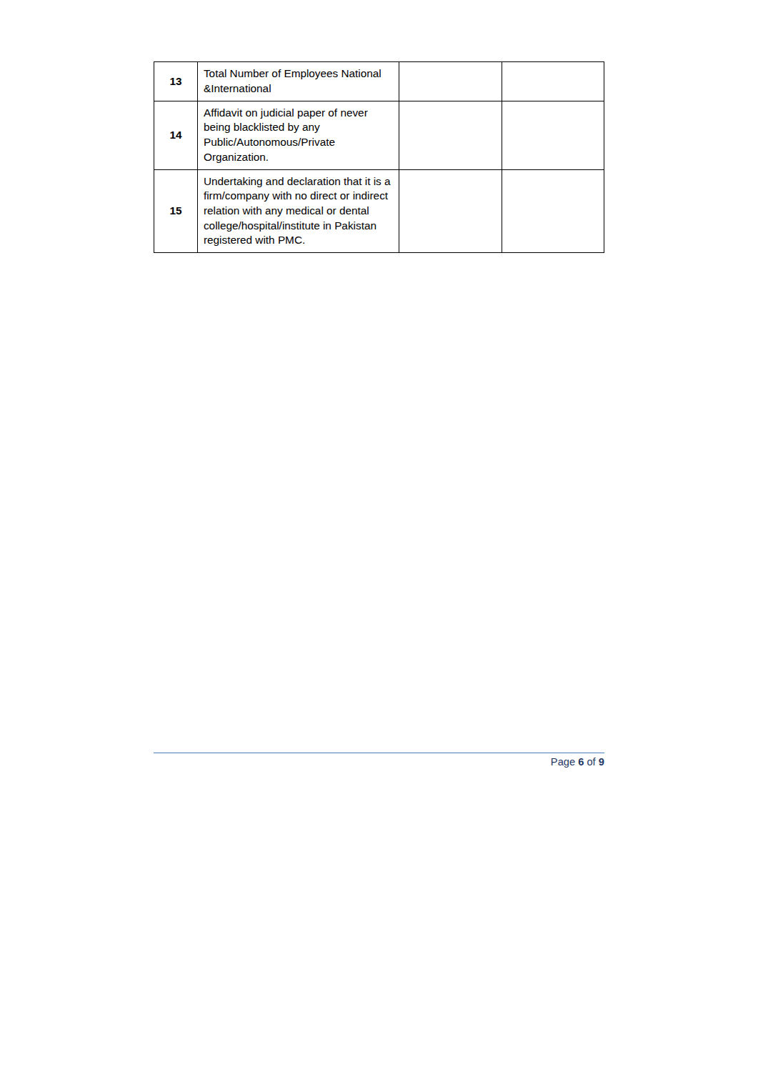| 13 | Total Number of Employees National &International | | |
| 14 | Affidavit on judicial paper of never being blacklisted by any Public/Autonomous/Private Organization. | | |
| 15 | Undertaking and declaration that it is a firm/company with no direct or indirect relation with any medical or dental college/hospital/institute in Pakistan registered with PMC. | | |
Page 6 of 9